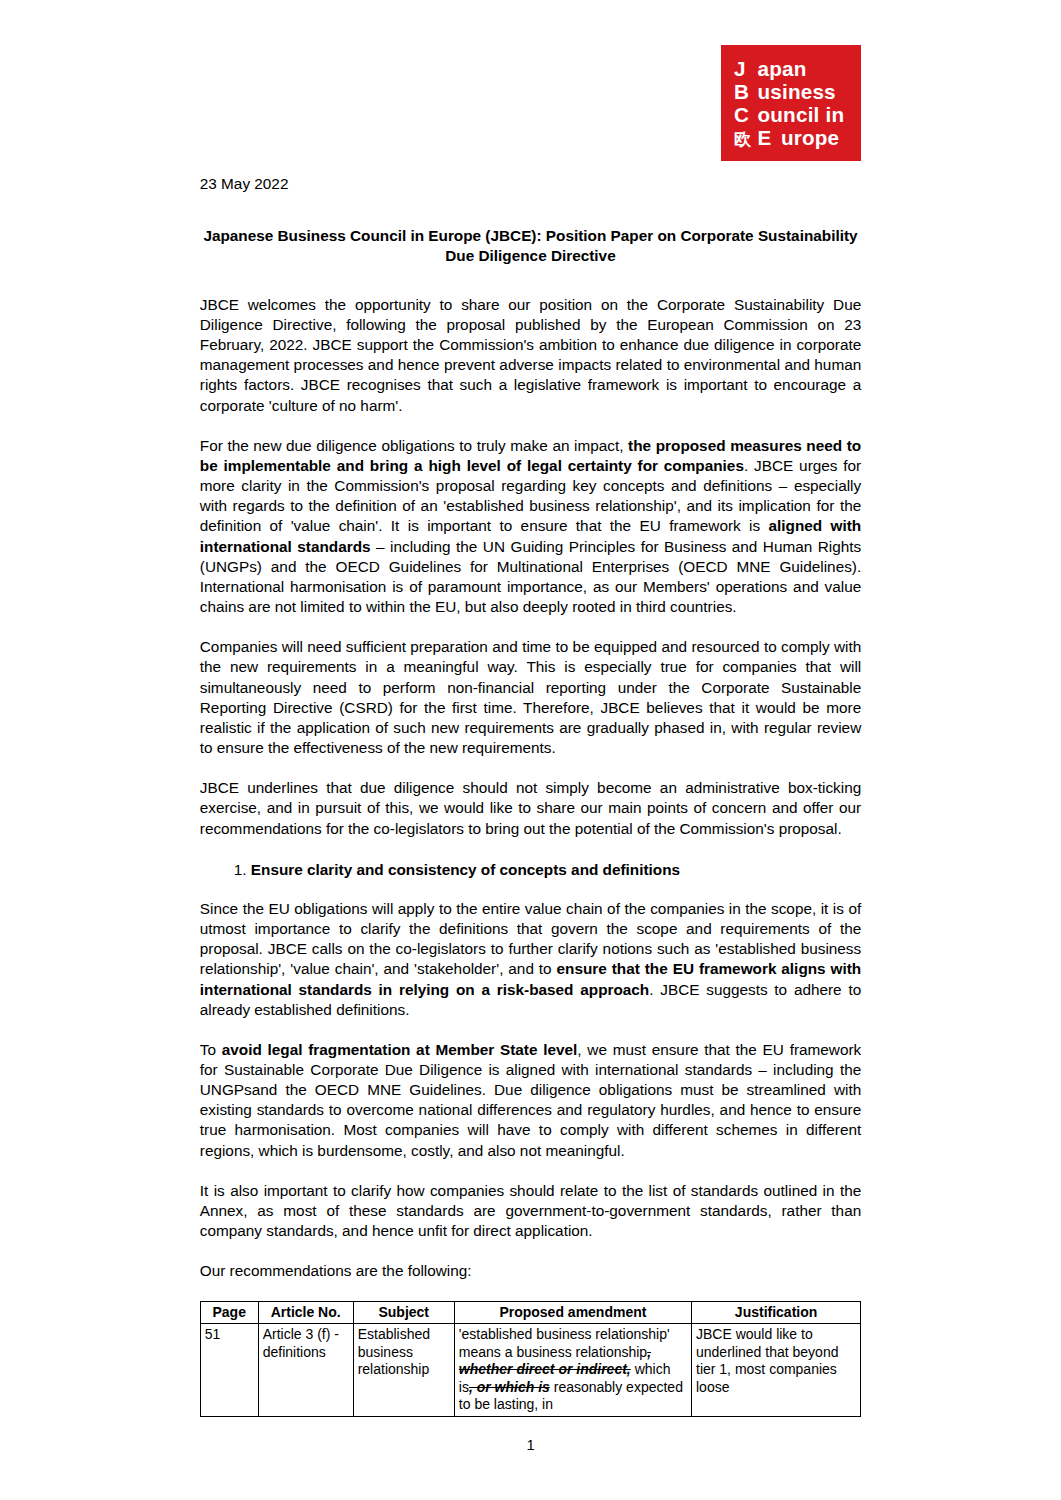Japan
Business
Council in
欧Europe
23 May 2022
Japanese Business Council in Europe (JBCE): Position Paper on Corporate Sustainability Due Diligence Directive
JBCE welcomes the opportunity to share our position on the Corporate Sustainability Due Diligence Directive, following the proposal published by the European Commission on 23 February, 2022. JBCE support the Commission's ambition to enhance due diligence in corporate management processes and hence prevent adverse impacts related to environmental and human rights factors. JBCE recognises that such a legislative framework is important to encourage a corporate 'culture of no harm'.
For the new due diligence obligations to truly make an impact, the proposed measures need to be implementable and bring a high level of legal certainty for companies. JBCE urges for more clarity in the Commission's proposal regarding key concepts and definitions – especially with regards to the definition of an 'established business relationship', and its implication for the definition of 'value chain'. It is important to ensure that the EU framework is aligned with international standards – including the UN Guiding Principles for Business and Human Rights (UNGPs) and the OECD Guidelines for Multinational Enterprises (OECD MNE Guidelines). International harmonisation is of paramount importance, as our Members' operations and value chains are not limited to within the EU, but also deeply rooted in third countries.
Companies will need sufficient preparation and time to be equipped and resourced to comply with the new requirements in a meaningful way. This is especially true for companies that will simultaneously need to perform non-financial reporting under the Corporate Sustainable Reporting Directive (CSRD) for the first time. Therefore, JBCE believes that it would be more realistic if the application of such new requirements are gradually phased in, with regular review to ensure the effectiveness of the new requirements.
JBCE underlines that due diligence should not simply become an administrative box-ticking exercise, and in pursuit of this, we would like to share our main points of concern and offer our recommendations for the co-legislators to bring out the potential of the Commission's proposal.
Ensure clarity and consistency of concepts and definitions
Since the EU obligations will apply to the entire value chain of the companies in the scope, it is of utmost importance to clarify the definitions that govern the scope and requirements of the proposal. JBCE calls on the co-legislators to further clarify notions such as 'established business relationship', 'value chain', and 'stakeholder', and to ensure that the EU framework aligns with international standards in relying on a risk-based approach. JBCE suggests to adhere to already established definitions.
To avoid legal fragmentation at Member State level, we must ensure that the EU framework for Sustainable Corporate Due Diligence is aligned with international standards – including the UNGPsand the OECD MNE Guidelines. Due diligence obligations must be streamlined with existing standards to overcome national differences and regulatory hurdles, and hence to ensure true harmonisation. Most companies will have to comply with different schemes in different regions, which is burdensome, costly, and also not meaningful.
It is also important to clarify how companies should relate to the list of standards outlined in the Annex, as most of these standards are government-to-government standards, rather than company standards, and hence unfit for direct application.
Our recommendations are the following:
| Page | Article No. | Subject | Proposed amendment | Justification |
| --- | --- | --- | --- | --- |
| 51 | Article 3 (f) - definitions | Established business relationship | 'established business relationship' means a business relationship , whether direct or indirect, which is , or which is reasonably expected to be lasting, in | JBCE would like to underlined that beyond tier 1, most companies loose |
1